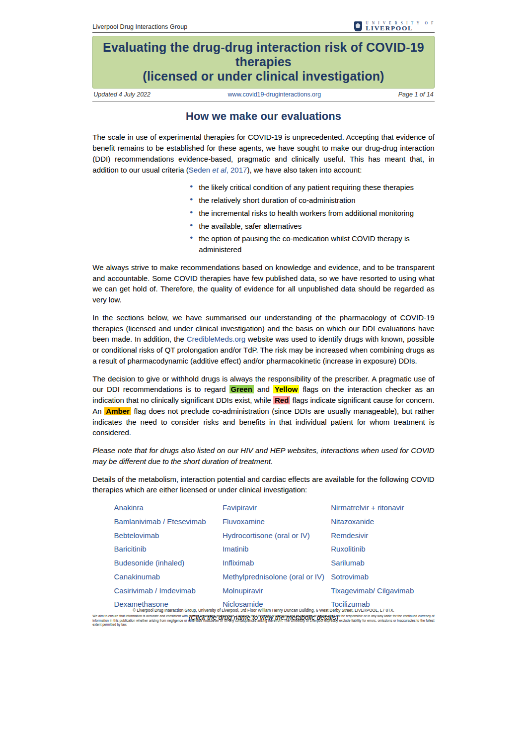Liverpool Drug Interactions Group
U N I V E R S I T Y O F LIVERPOOL
Evaluating the drug-drug interaction risk of COVID-19 therapies
(licensed or under clinical investigation)
Updated 4 July 2022
www.covid19-druginteractions.org
Page 1 of 14
How we make our evaluations
The scale in use of experimental therapies for COVID-19 is unprecedented. Accepting that evidence of benefit remains to be established for these agents, we have sought to make our drug-drug interaction (DDI) recommendations evidence-based, pragmatic and clinically useful. This has meant that, in addition to our usual criteria (Seden et al, 2017), we have also taken into account:
the likely critical condition of any patient requiring these therapies
the relatively short duration of co-administration
the incremental risks to health workers from additional monitoring
the available, safer alternatives
the option of pausing the co-medication whilst COVID therapy is administered
We always strive to make recommendations based on knowledge and evidence, and to be transparent and accountable. Some COVID therapies have few published data, so we have resorted to using what we can get hold of. Therefore, the quality of evidence for all unpublished data should be regarded as very low.
In the sections below, we have summarised our understanding of the pharmacology of COVID-19 therapies (licensed and under clinical investigation) and the basis on which our DDI evaluations have been made. In addition, the CredibleMeds.org website was used to identify drugs with known, possible or conditional risks of QT prolongation and/or TdP. The risk may be increased when combining drugs as a result of pharmacodynamic (additive effect) and/or pharmacokinetic (increase in exposure) DDIs.
The decision to give or withhold drugs is always the responsibility of the prescriber. A pragmatic use of our DDI recommendations is to regard Green and Yellow flags on the interaction checker as an indication that no clinically significant DDIs exist, while Red flags indicate significant cause for concern. An Amber flag does not preclude co-administration (since DDIs are usually manageable), but rather indicates the need to consider risks and benefits in that individual patient for whom treatment is considered.
Please note that for drugs also listed on our HIV and HEP websites, interactions when used for COVID may be different due to the short duration of treatment.
Details of the metabolism, interaction potential and cardiac effects are available for the following COVID therapies which are either licensed or under clinical investigation:
Anakinra Favipiravir Nirmatrelvir + ritonavir Bamlanivimab / Etesevimab Fluvoxamine Nitazoxanide Bebtelovimab Hydrocortisone (oral or IV) Remdesivir Baricitinib Imatinib Ruxolitinib Budesonide (inhaled) Infliximab Sarilumab Canakinumab Methylprednisolone (oral or IV) Sotrovimab Casirivimab / Imdevimab Molnupiravir Tixagevimab/ Cilgavimab Dexamethasone Niclosamide Tocilizumab
(Click the drug name to view the metabolic details)
© Liverpool Drug Interaction Group, University of Liverpool, 3rd Floor William Henry Duncan Building, 6 West Derby Street, LIVERPOOL, L7 8TX.
We aim to ensure that information is accurate and consistent with current knowledge and practice. However, the University of Liverpool and its servants or agents shall not be responsible or in any way liable for the continued currency of information in this publication whether arising from negligence or otherwise howsoever or for any consequences arising therefrom. The University of Liverpool expressly exclude liability for errors, omissions or inaccuracies to the fullest extent permitted by law.